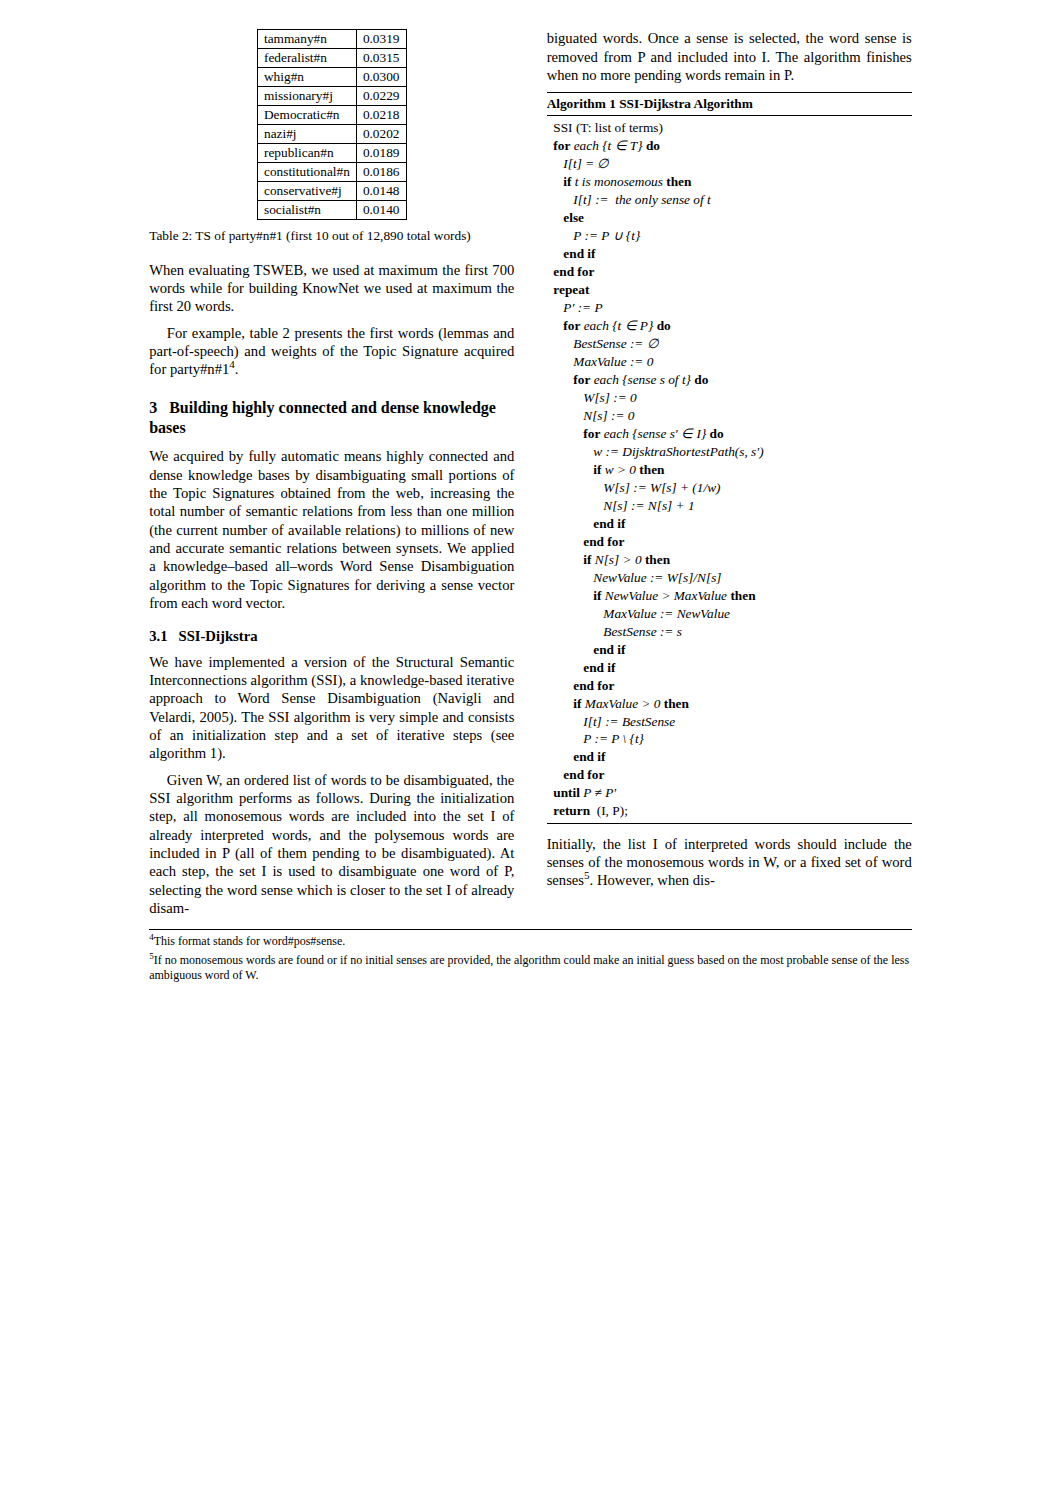| tammany#n | 0.0319 |
| federalist#n | 0.0315 |
| whig#n | 0.0300 |
| missionary#j | 0.0229 |
| Democratic#n | 0.0218 |
| nazi#j | 0.0202 |
| republican#n | 0.0189 |
| constitutional#n | 0.0186 |
| conservative#j | 0.0148 |
| socialist#n | 0.0140 |
Table 2: TS of party#n#1 (first 10 out of 12,890 total words)
When evaluating TSWEB, we used at maximum the first 700 words while for building KnowNet we used at maximum the first 20 words.
For example, table 2 presents the first words (lemmas and part-of-speech) and weights of the Topic Signature acquired for party#n#14.
3 Building highly connected and dense knowledge bases
We acquired by fully automatic means highly connected and dense knowledge bases by disambiguating small portions of the Topic Signatures obtained from the web, increasing the total number of semantic relations from less than one million (the current number of available relations) to millions of new and accurate semantic relations between synsets. We applied a knowledge–based all–words Word Sense Disambiguation algorithm to the Topic Signatures for deriving a sense vector from each word vector.
3.1 SSI-Dijkstra
We have implemented a version of the Structural Semantic Interconnections algorithm (SSI), a knowledge-based iterative approach to Word Sense Disambiguation (Navigli and Velardi, 2005). The SSI algorithm is very simple and consists of an initialization step and a set of iterative steps (see algorithm 1).
Given W, an ordered list of words to be disambiguated, the SSI algorithm performs as follows. During the initialization step, all monosemous words are included into the set I of already interpreted words, and the polysemous words are included in P (all of them pending to be disambiguated). At each step, the set I is used to disambiguate one word of P, selecting the word sense which is closer to the set I of already disam-
biguated words. Once a sense is selected, the word sense is removed from P and included into I. The algorithm finishes when no more pending words remain in P.
Algorithm 1 SSI-Dijkstra Algorithm
SSI (T: list of terms) for each {t ∈ T} do I[t] = ∅ if t is monosemous then I[t] := the only sense of t else P := P ∪ {t} end if end for repeat P′ := P for each {t ∈ P} do BestSense := ∅ MaxValue := 0 for each {sense s of t} do W[s] := 0 N[s] := 0 for each {sense s′ ∈ I} do w := DijsktraShortestPath(s, s′) if w > 0 then W[s] := W[s] + (1/w) N[s] := N[s] + 1 end if end for if N[s] > 0 then NewValue := W[s]/N[s] if NewValue > MaxValue then MaxValue := NewValue BestSense := s end if end if end for if MaxValue > 0 then I[t] := BestSense P := P \ {t} end if end for until P ≠ P′ return (I, P);
Initially, the list I of interpreted words should include the senses of the monosemous words in W, or a fixed set of word senses5. However, when dis-
4This format stands for word#pos#sense.
5If no monosemous words are found or if no initial senses are provided, the algorithm could make an initial guess based on the most probable sense of the less ambiguous word of W.